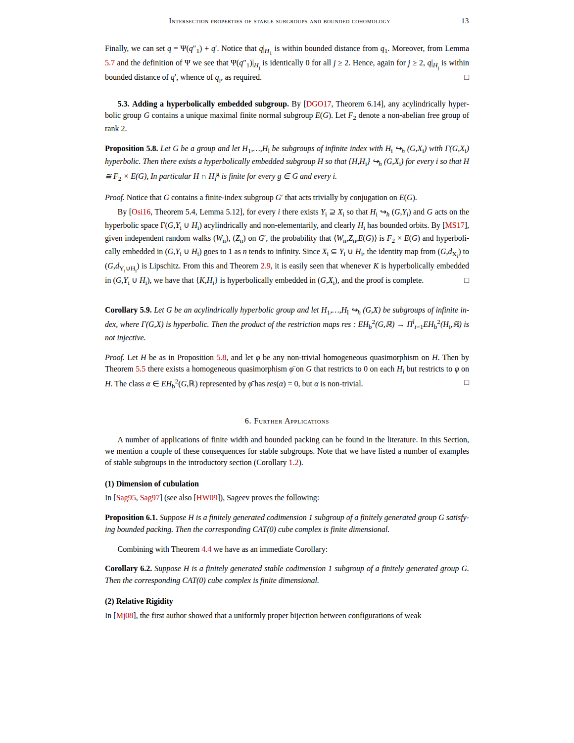Intersection properties of stable subgroups and bounded cohomology 13
Finally, we can set q = Ψ(q″1) + q′. Notice that q|H1 is within bounded distance from q1. Moreover, from Lemma 5.7 and the definition of Ψ we see that Ψ(q″1)|Hj is identically 0 for all j ≥ 2. Hence, again for j ≥ 2, q|Hj is within bounded distance of q′, whence of qj, as required. □
5.3. Adding a hyperbolically embedded subgroup. By [DGO17, Theorem 6.14], any acylindrically hyperbolic group G contains a unique maximal finite normal subgroup E(G). Let F2 denote a non-abelian free group of rank 2.
Proposition 5.8. Let G be a group and let H1,…,Hl be subgroups of infinite index with Hi ↪h (G,Xi) with Γ(G,Xi) hyperbolic. Then there exists a hyperbolically embedded subgroup H so that {H,Hi} ↪h (G,Xi) for every i so that H ≅ F2 × E(G), In particular H ∩ Hig is finite for every g ∈ G and every i.
Proof. Notice that G contains a finite-index subgroup G′ that acts trivially by conjugation on E(G).
By [Osi16, Theorem 5.4, Lemma 5.12], for every i there exists Yi ⊇ Xi so that Hi ↪h (G,Yi) and G acts on the hyperbolic space Γ(G,Yi ∪ Hi) acylindrically and non-elementarily, and clearly Hi has bounded orbits. By [MS17], given independent random walks (Wn), (Zn) on G′, the probability that ⟨Wn,Zn,E(G)⟩ is F2 × E(G) and hyperbolically embedded in (G,Yi ∪ Hi) goes to 1 as n tends to infinity. Since Xi ⊆ Yi ∪ Hi, the identity map from (G,dXi) to (G,dYi∪Hi) is Lipschitz. From this and Theorem 2.9, it is easily seen that whenever K is hyperbolically embedded in (G,Yi ∪ Hi), we have that {K,Hi} is hyperbolically embedded in (G,Xi), and the proof is complete. □
Corollary 5.9. Let G be an acylindrically hyperbolic group and let H1,…,Hl ↪h (G,X) be subgroups of infinite index, where Γ(G,X) is hyperbolic. Then the product of the restriction maps res : EHb2(G,ℝ) → Πli=1EHb2(Hi,ℝ) is not injective.
Proof. Let H be as in Proposition 5.8, and let φ be any non-trivial homogeneous quasimorphism on H. Then by Theorem 5.5 there exists a homogeneous quasimorphism φ̄ on G that restricts to 0 on each Hi but restricts to φ on H. The class α ∈ EHb2(G,ℝ) represented by φ̄ has res(α) = 0, but α is non-trivial. □
6. Further Applications
A number of applications of finite width and bounded packing can be found in the literature. In this Section, we mention a couple of these consequences for stable subgroups. Note that we have listed a number of examples of stable subgroups in the introductory section (Corollary 1.2).
(1) Dimension of cubulation
In [Sag95, Sag97] (see also [HW09]), Sageev proves the following:
Proposition 6.1. Suppose H is a finitely generated codimension 1 subgroup of a finitely generated group G satisfying bounded packing. Then the corresponding CAT(0) cube complex is finite dimensional.
Combining with Theorem 4.4 we have as an immediate Corollary:
Corollary 6.2. Suppose H is a finitely generated stable codimension 1 subgroup of a finitely generated group G. Then the corresponding CAT(0) cube complex is finite dimensional.
(2) Relative Rigidity
In [Mj08], the first author showed that a uniformly proper bijection between configurations of weak